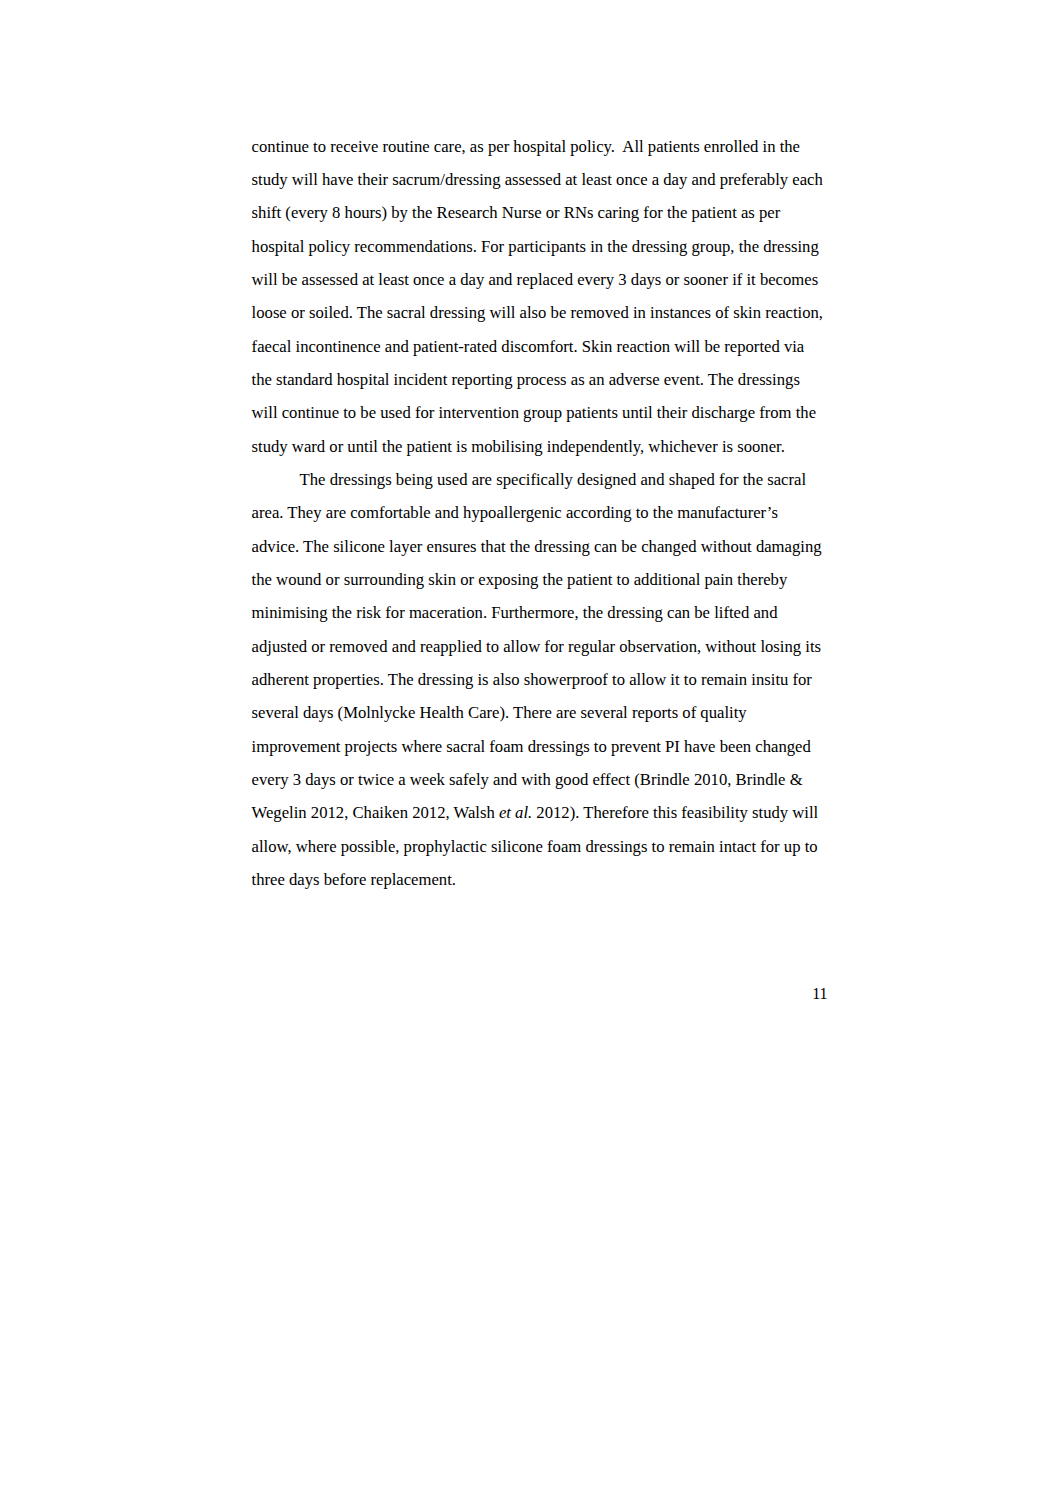continue to receive routine care, as per hospital policy. All patients enrolled in the study will have their sacrum/dressing assessed at least once a day and preferably each shift (every 8 hours) by the Research Nurse or RNs caring for the patient as per hospital policy recommendations. For participants in the dressing group, the dressing will be assessed at least once a day and replaced every 3 days or sooner if it becomes loose or soiled. The sacral dressing will also be removed in instances of skin reaction, faecal incontinence and patient-rated discomfort. Skin reaction will be reported via the standard hospital incident reporting process as an adverse event. The dressings will continue to be used for intervention group patients until their discharge from the study ward or until the patient is mobilising independently, whichever is sooner.
The dressings being used are specifically designed and shaped for the sacral area. They are comfortable and hypoallergenic according to the manufacturer’s advice. The silicone layer ensures that the dressing can be changed without damaging the wound or surrounding skin or exposing the patient to additional pain thereby minimising the risk for maceration. Furthermore, the dressing can be lifted and adjusted or removed and reapplied to allow for regular observation, without losing its adherent properties. The dressing is also showerproof to allow it to remain insitu for several days (Molnlycke Health Care). There are several reports of quality improvement projects where sacral foam dressings to prevent PI have been changed every 3 days or twice a week safely and with good effect (Brindle 2010, Brindle & Wegelin 2012, Chaiken 2012, Walsh et al. 2012). Therefore this feasibility study will allow, where possible, prophylactic silicone foam dressings to remain intact for up to three days before replacement.
11